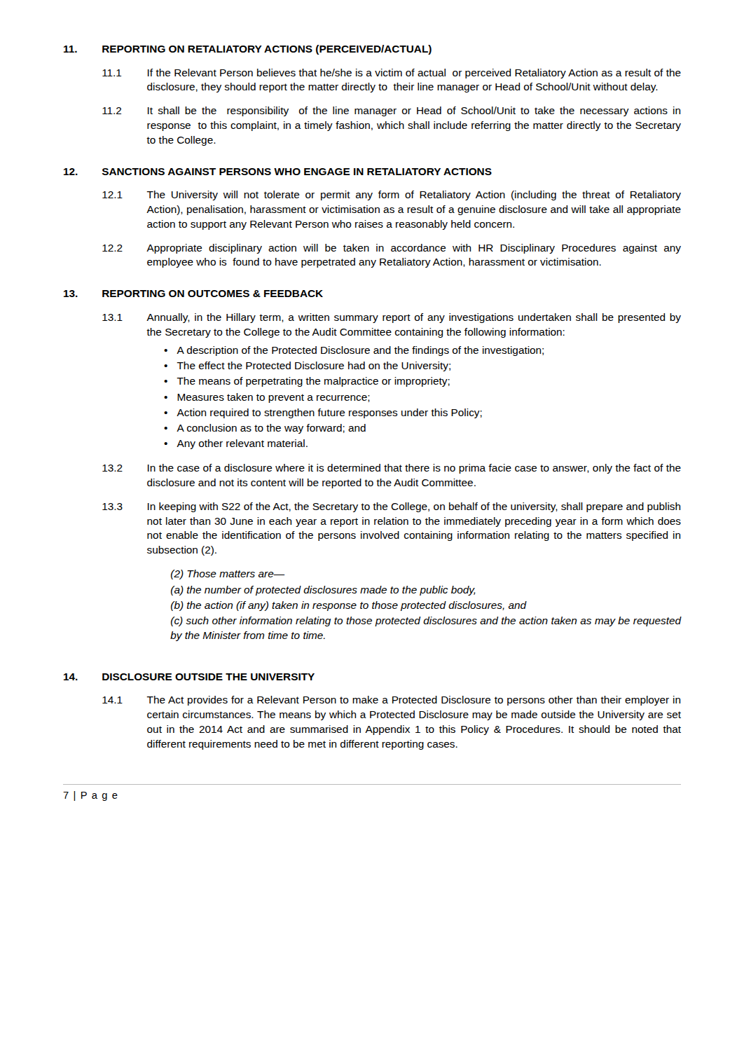11. REPORTING ON RETALIATORY ACTIONS (PERCEIVED/ACTUAL)
11.1
If the Relevant Person believes that he/she is a victim of actual or perceived Retaliatory Action as a result of the disclosure, they should report the matter directly to their line manager or Head of School/Unit without delay.
11.2
It shall be the responsibility of the line manager or Head of School/Unit to take the necessary actions in response to this complaint, in a timely fashion, which shall include referring the matter directly to the Secretary to the College.
12. SANCTIONS AGAINST PERSONS WHO ENGAGE IN RETALIATORY ACTIONS
12.1
The University will not tolerate or permit any form of Retaliatory Action (including the threat of Retaliatory Action), penalisation, harassment or victimisation as a result of a genuine disclosure and will take all appropriate action to support any Relevant Person who raises a reasonably held concern.
12.2
Appropriate disciplinary action will be taken in accordance with HR Disciplinary Procedures against any employee who is found to have perpetrated any Retaliatory Action, harassment or victimisation.
13. REPORTING ON OUTCOMES & FEEDBACK
13.1
Annually, in the Hillary term, a written summary report of any investigations undertaken shall be presented by the Secretary to the College to the Audit Committee containing the following information:
A description of the Protected Disclosure and the findings of the investigation;
The effect the Protected Disclosure had on the University;
The means of perpetrating the malpractice or impropriety;
Measures taken to prevent a recurrence;
Action required to strengthen future responses under this Policy;
A conclusion as to the way forward; and
Any other relevant material.
13.2
In the case of a disclosure where it is determined that there is no prima facie case to answer, only the fact of the disclosure and not its content will be reported to the Audit Committee.
13.3
In keeping with S22 of the Act, the Secretary to the College, on behalf of the university, shall prepare and publish not later than 30 June in each year a report in relation to the immediately preceding year in a form which does not enable the identification of the persons involved containing information relating to the matters specified in subsection (2).
(2) Those matters are—
(a) the number of protected disclosures made to the public body,
(b) the action (if any) taken in response to those protected disclosures, and
(c) such other information relating to those protected disclosures and the action taken as may be requested by the Minister from time to time.
14. DISCLOSURE OUTSIDE THE UNIVERSITY
14.1
The Act provides for a Relevant Person to make a Protected Disclosure to persons other than their employer in certain circumstances. The means by which a Protected Disclosure may be made outside the University are set out in the 2014 Act and are summarised in Appendix 1 to this Policy & Procedures. It should be noted that different requirements need to be met in different reporting cases.
7 | P a g e